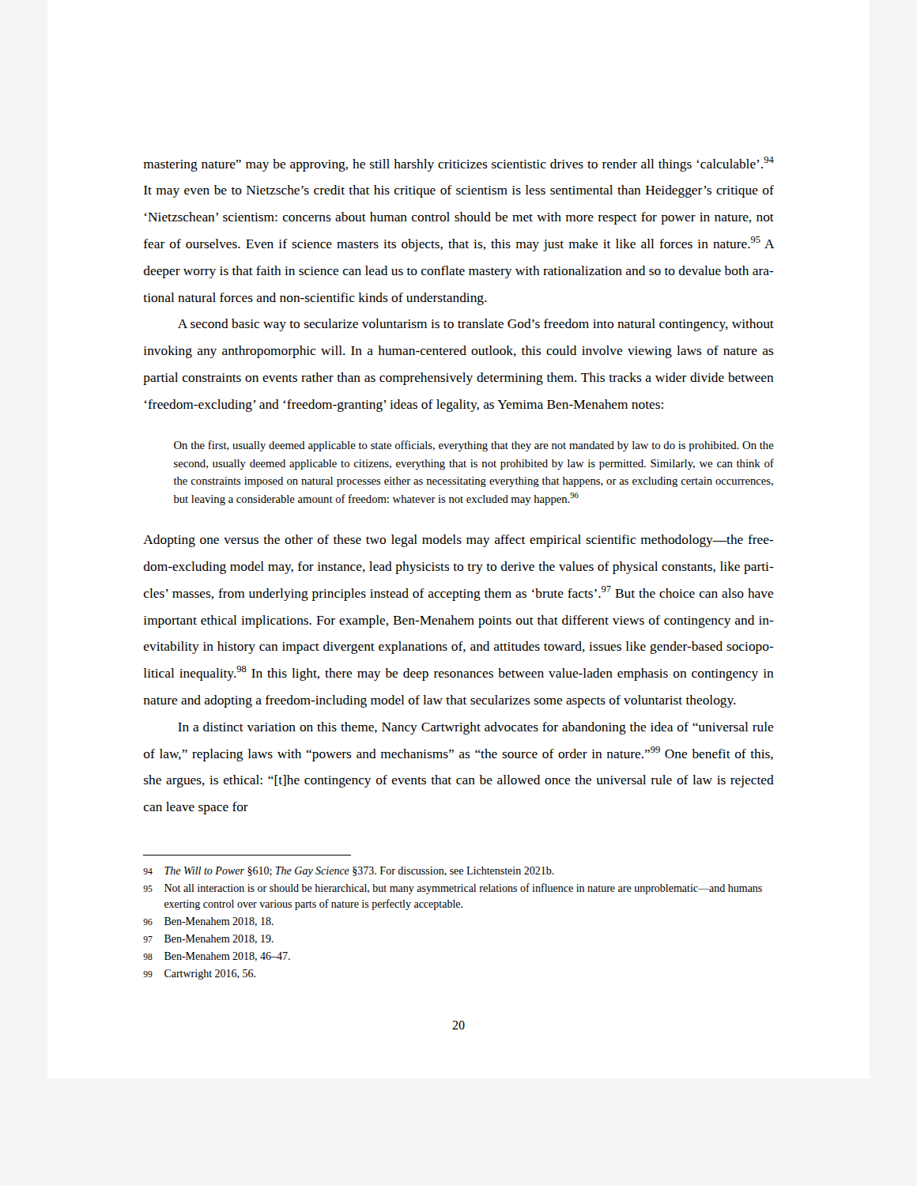mastering nature” may be approving, he still harshly criticizes scientistic drives to render all things ‘calculable’.94 It may even be to Nietzsche’s credit that his critique of scientism is less sentimental than Heidegger’s critique of ‘Nietzschean’ scientism: concerns about human control should be met with more respect for power in nature, not fear of ourselves. Even if science masters its objects, that is, this may just make it like all forces in nature.95 A deeper worry is that faith in science can lead us to conflate mastery with rationalization and so to devalue both arational natural forces and non-scientific kinds of understanding.
A second basic way to secularize voluntarism is to translate God’s freedom into natural contingency, without invoking any anthropomorphic will. In a human-centered outlook, this could involve viewing laws of nature as partial constraints on events rather than as comprehensively determining them. This tracks a wider divide between ‘freedom-excluding’ and ‘freedom-granting’ ideas of legality, as Yemima Ben-Menahem notes:
On the first, usually deemed applicable to state officials, everything that they are not mandated by law to do is prohibited. On the second, usually deemed applicable to citizens, everything that is not prohibited by law is permitted. Similarly, we can think of the constraints imposed on natural processes either as necessitating everything that happens, or as excluding certain occurrences, but leaving a considerable amount of freedom: whatever is not excluded may happen.96
Adopting one versus the other of these two legal models may affect empirical scientific methodology—the freedom-excluding model may, for instance, lead physicists to try to derive the values of physical constants, like particles’ masses, from underlying principles instead of accepting them as ‘brute facts’.97 But the choice can also have important ethical implications. For example, Ben-Menahem points out that different views of contingency and inevitability in history can impact divergent explanations of, and attitudes toward, issues like gender-based sociopolitical inequality.98 In this light, there may be deep resonances between value-laden emphasis on contingency in nature and adopting a freedom-including model of law that secularizes some aspects of voluntarist theology.
In a distinct variation on this theme, Nancy Cartwright advocates for abandoning the idea of “universal rule of law,” replacing laws with “powers and mechanisms” as “the source of order in nature.”99 One benefit of this, she argues, is ethical: “[t]he contingency of events that can be allowed once the universal rule of law is rejected can leave space for
94
The Will to Power §610; The Gay Science §373. For discussion, see Lichtenstein 2021b.
95
Not all interaction is or should be hierarchical, but many asymmetrical relations of influence in nature are unproblematic—and humans exerting control over various parts of nature is perfectly acceptable.
96
Ben-Menahem 2018, 18.
97
Ben-Menahem 2018, 19.
98
Ben-Menahem 2018, 46–47.
99
Cartwright 2016, 56.
20